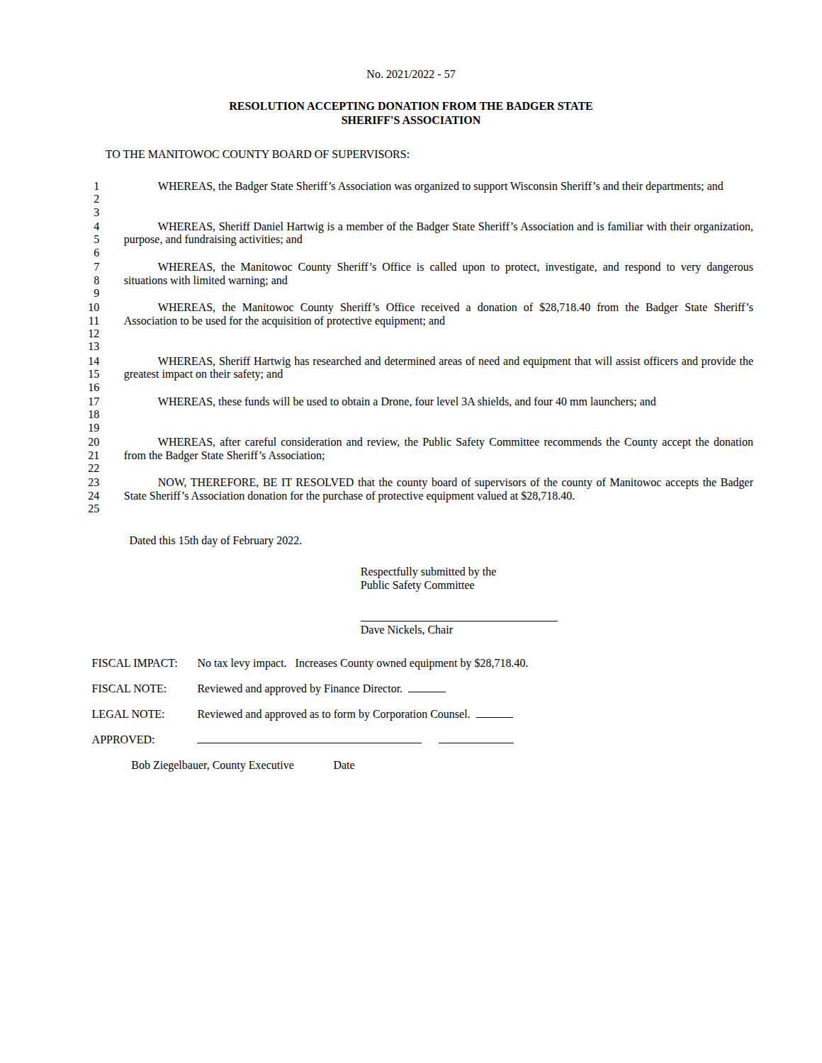No. 2021/2022 - 57
RESOLUTION ACCEPTING DONATION FROM THE BADGER STATE
SHERIFF'S ASSOCIATION
To the Manitowoc County Board of Supervisors:
| 1 2 3 | WHEREAS, the Badger State Sheriff’s Association was organized to support Wisconsin Sheriff’s and their departments; and |
| 4 5 6 | WHEREAS, Sheriff Daniel Hartwig is a member of the Badger State Sheriff’s Association and is familiar with their organization, purpose, and fundraising activities; and |
| 7 8 9 | WHEREAS, the Manitowoc County Sheriff’s Office is called upon to protect, investigate, and respond to very dangerous situations with limited warning; and |
| 10 11 12 13 | WHEREAS, the Manitowoc County Sheriff’s Office received a donation of $28,718.40 from the Badger State Sheriff’s Association to be used for the acquisition of protective equipment; and |
| 14 15 16 | WHEREAS, Sheriff Hartwig has researched and determined areas of need and equipment that will assist officers and provide the greatest impact on their safety; and |
| 17 18 19 | WHEREAS, these funds will be used to obtain a Drone, four level 3A shields, and four 40 mm launchers; and |
| 20 21 22 | WHEREAS, after careful consideration and review, the Public Safety Committee recommends the County accept the donation from the Badger State Sheriff’s Association; |
| 23 24 25 | NOW, THEREFORE, BE IT RESOLVED that the county board of supervisors of the county of Manitowoc accepts the Badger State Sheriff’s Association donation for the purchase of protective equipment valued at $28,718.40. |
Dated this 15th day of February 2022.
Respectfully submitted by the
Public Safety Committee
Dave Nickels, Chair
| FISCAL IMPACT: | No tax levy impact. Increases County owned equipment by $28,718.40. |
| FISCAL NOTE: | Reviewed and approved by Finance Director. |
| LEGAL NOTE: | Reviewed and approved as to form by Corporation Counsel. |
| APPROVED: | |
Bob Ziegelbauer, County Executive Date